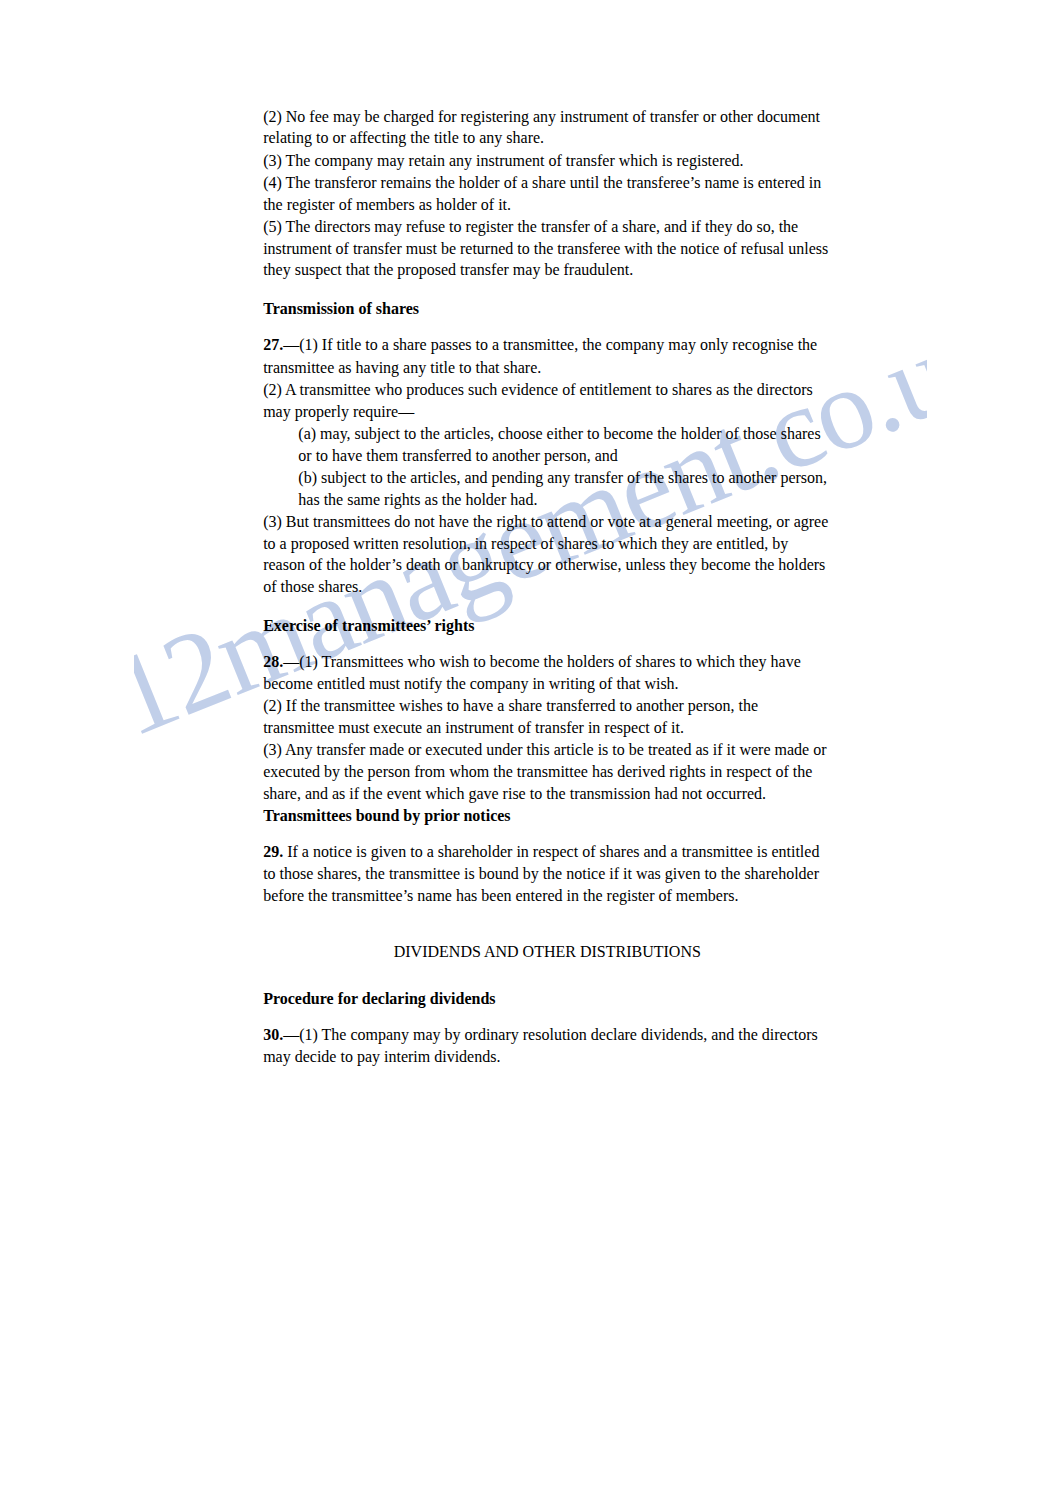v12management.co.uk
(2) No fee may be charged for registering any instrument of transfer or other document relating to or affecting the title to any share.
(3) The company may retain any instrument of transfer which is registered.
(4) The transferor remains the holder of a share until the transferee’s name is entered in the register of members as holder of it.
(5) The directors may refuse to register the transfer of a share, and if they do so, the instrument of transfer must be returned to the transferee with the notice of refusal unless they suspect that the proposed transfer may be fraudulent.
Transmission of shares
27.—(1) If title to a share passes to a transmittee, the company may only recognise the
transmittee as having any title to that share.
(2) A transmittee who produces such evidence of entitlement to shares as the directors may properly require—
(a) may, subject to the articles, choose either to become the holder of those shares or to have them transferred to another person, and
(b) subject to the articles, and pending any transfer of the shares to another person, has the same rights as the holder had.
(3) But transmittees do not have the right to attend or vote at a general meeting, or agree to a proposed written resolution, in respect of shares to which they are entitled, by reason of the holder’s death or bankruptcy or otherwise, unless they become the holders of those shares.
Exercise of transmittees’ rights
28.—(1) Transmittees who wish to become the holders of shares to which they have become entitled must notify the company in writing of that wish.
(2) If the transmittee wishes to have a share transferred to another person, the transmittee must execute an instrument of transfer in respect of it.
(3) Any transfer made or executed under this article is to be treated as if it were made or
executed by the person from whom the transmittee has derived rights in respect of the share, and as if the event which gave rise to the transmission had not occurred.
Transmittees bound by prior notices
29. If a notice is given to a shareholder in respect of shares and a transmittee is entitled to those shares, the transmittee is bound by the notice if it was given to the shareholder before the transmittee’s name has been entered in the register of members.
DIVIDENDS AND OTHER DISTRIBUTIONS
Procedure for declaring dividends
30.—(1) The company may by ordinary resolution declare dividends, and the directors may decide to pay interim dividends.